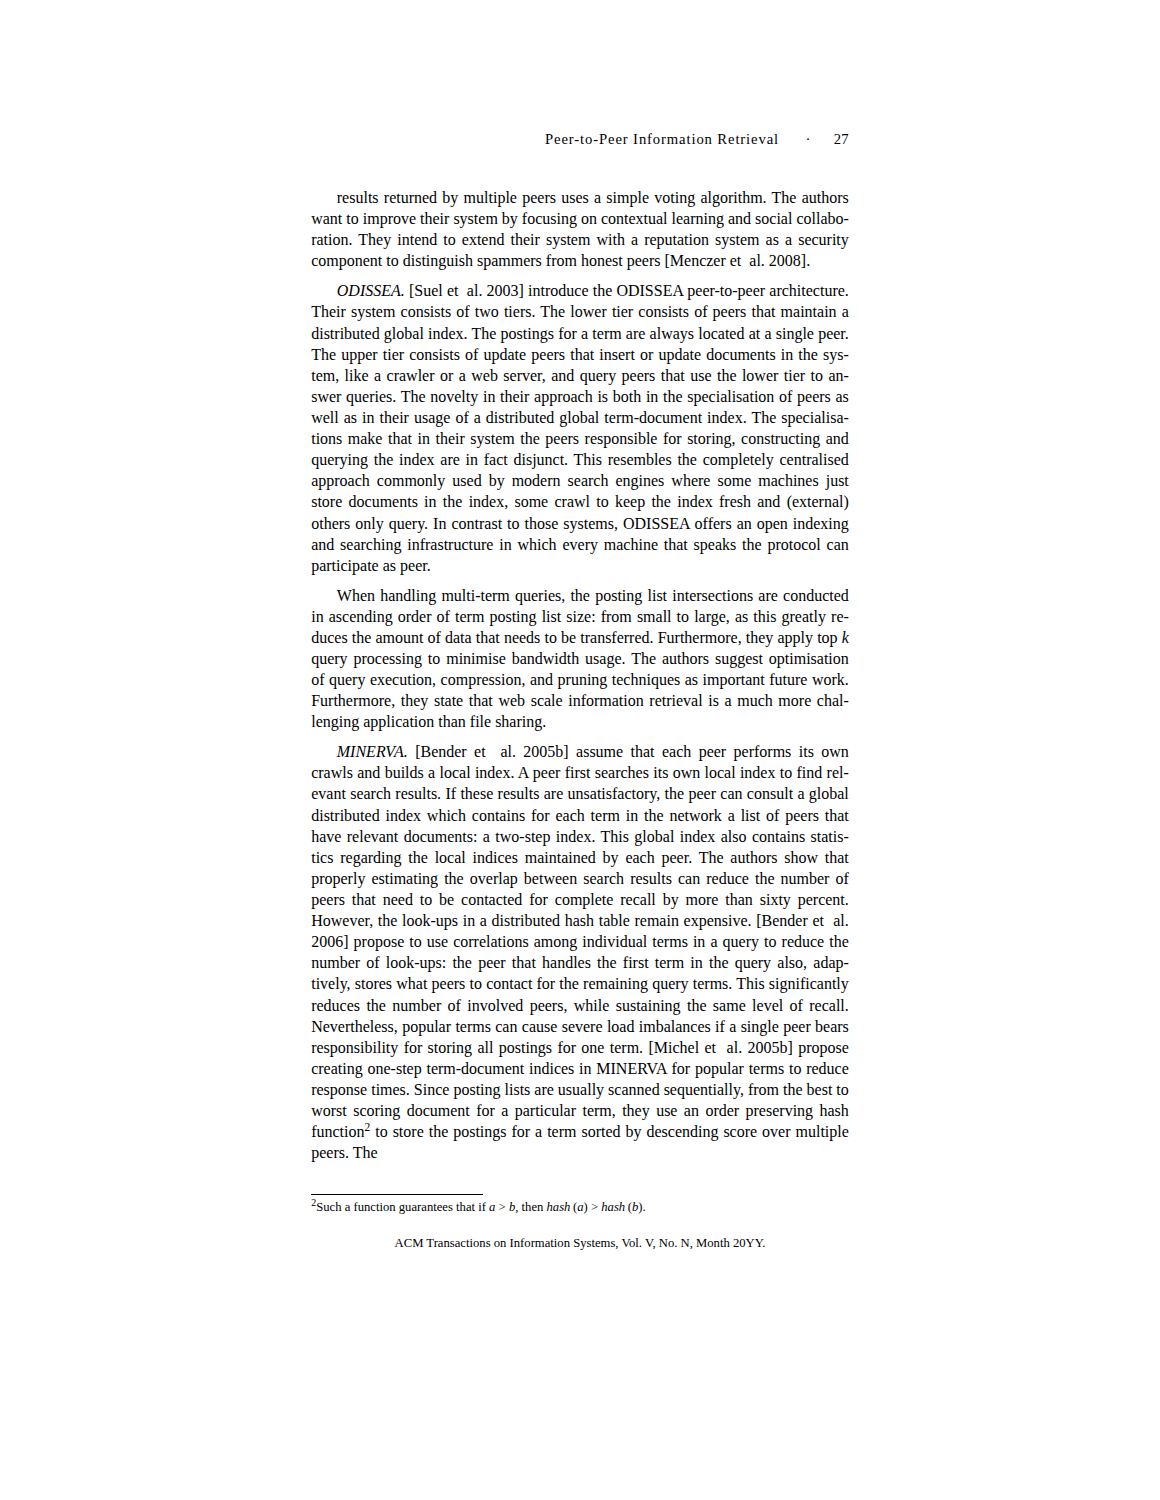Peer-to-Peer Information Retrieval·27
results returned by multiple peers uses a simple voting algorithm. The authors want to improve their system by focusing on contextual learning and social collaboration. They intend to extend their system with a reputation system as a security component to distinguish spammers from honest peers [Menczer et al. 2008].
ODISSEA. [Suel et al. 2003] introduce the ODISSEA peer-to-peer architecture. Their system consists of two tiers. The lower tier consists of peers that maintain a distributed global index. The postings for a term are always located at a single peer. The upper tier consists of update peers that insert or update documents in the system, like a crawler or a web server, and query peers that use the lower tier to answer queries. The novelty in their approach is both in the specialisation of peers as well as in their usage of a distributed global term-document index. The specialisations make that in their system the peers responsible for storing, constructing and querying the index are in fact disjunct. This resembles the completely centralised approach commonly used by modern search engines where some machines just store documents in the index, some crawl to keep the index fresh and (external) others only query. In contrast to those systems, ODISSEA offers an open indexing and searching infrastructure in which every machine that speaks the protocol can participate as peer.
When handling multi-term queries, the posting list intersections are conducted in ascending order of term posting list size: from small to large, as this greatly reduces the amount of data that needs to be transferred. Furthermore, they apply top k query processing to minimise bandwidth usage. The authors suggest optimisation of query execution, compression, and pruning techniques as important future work. Furthermore, they state that web scale information retrieval is a much more challenging application than file sharing.
MINERVA. [Bender et al. 2005b] assume that each peer performs its own crawls and builds a local index. A peer first searches its own local index to find relevant search results. If these results are unsatisfactory, the peer can consult a global distributed index which contains for each term in the network a list of peers that have relevant documents: a two-step index. This global index also contains statistics regarding the local indices maintained by each peer. The authors show that properly estimating the overlap between search results can reduce the number of peers that need to be contacted for complete recall by more than sixty percent. However, the look-ups in a distributed hash table remain expensive. [Bender et al. 2006] propose to use correlations among individual terms in a query to reduce the number of look-ups: the peer that handles the first term in the query also, adaptively, stores what peers to contact for the remaining query terms. This significantly reduces the number of involved peers, while sustaining the same level of recall. Nevertheless, popular terms can cause severe load imbalances if a single peer bears responsibility for storing all postings for one term. [Michel et al. 2005b] propose creating one-step term-document indices in MINERVA for popular terms to reduce response times. Since posting lists are usually scanned sequentially, from the best to worst scoring document for a particular term, they use an order preserving hash function2 to store the postings for a term sorted by descending score over multiple peers. The
2Such a function guarantees that if a > b, then hash (a) > hash (b).
ACM Transactions on Information Systems, Vol. V, No. N, Month 20YY.